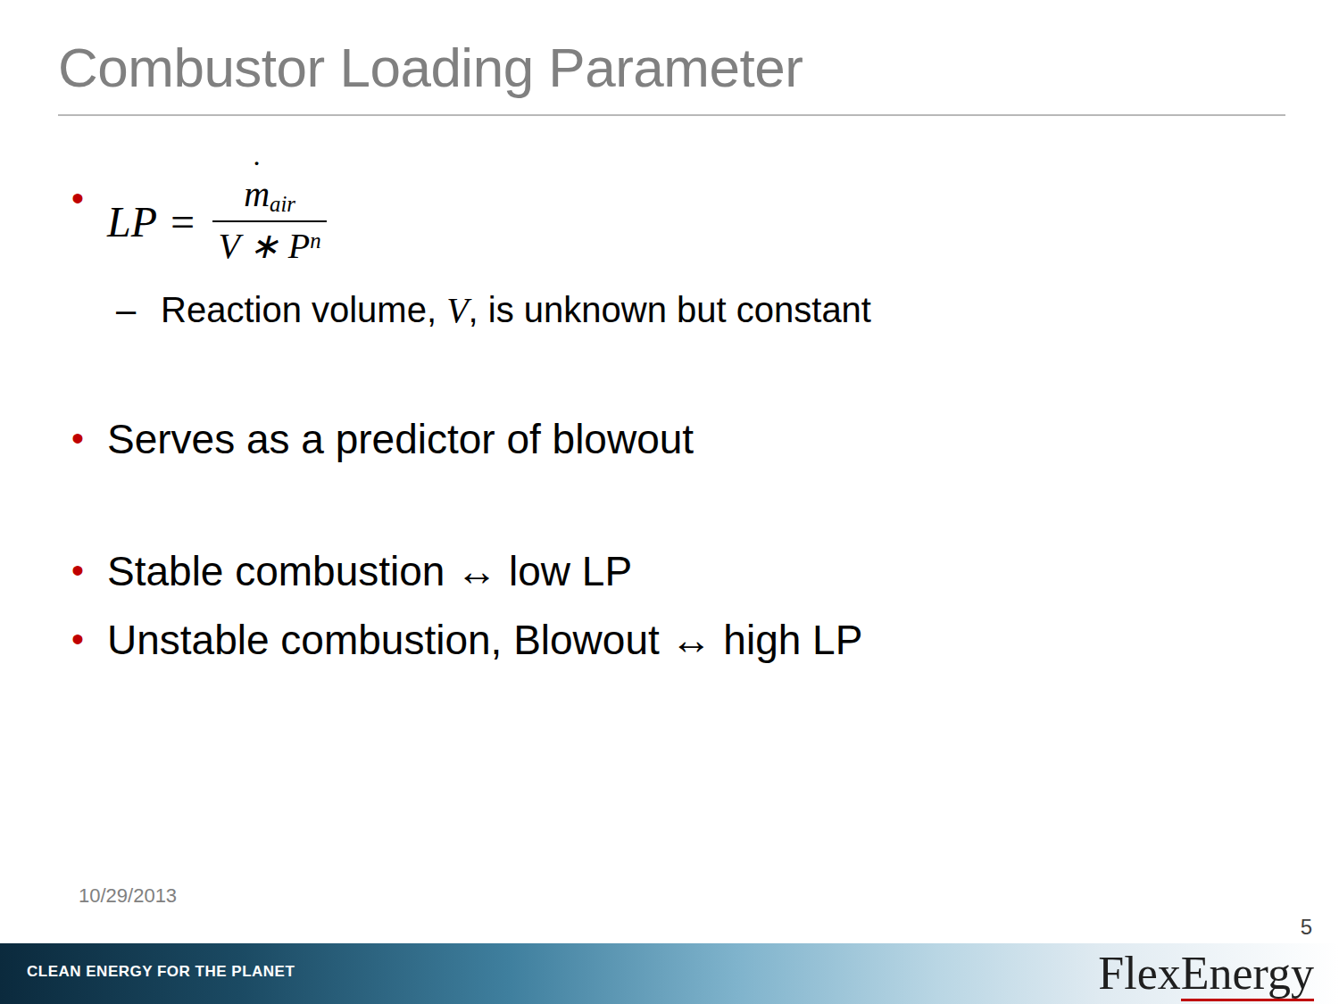Combustor Loading Parameter
LP = mair V ∗ Pn
Reaction volume, V, is unknown but constant
Serves as a predictor of blowout
Stable combustion ↔ low LP
Unstable combustion, Blowout ↔ high LP
10/29/2013
5
CLEAN ENERGY FOR THE PLANET
Flex Energy